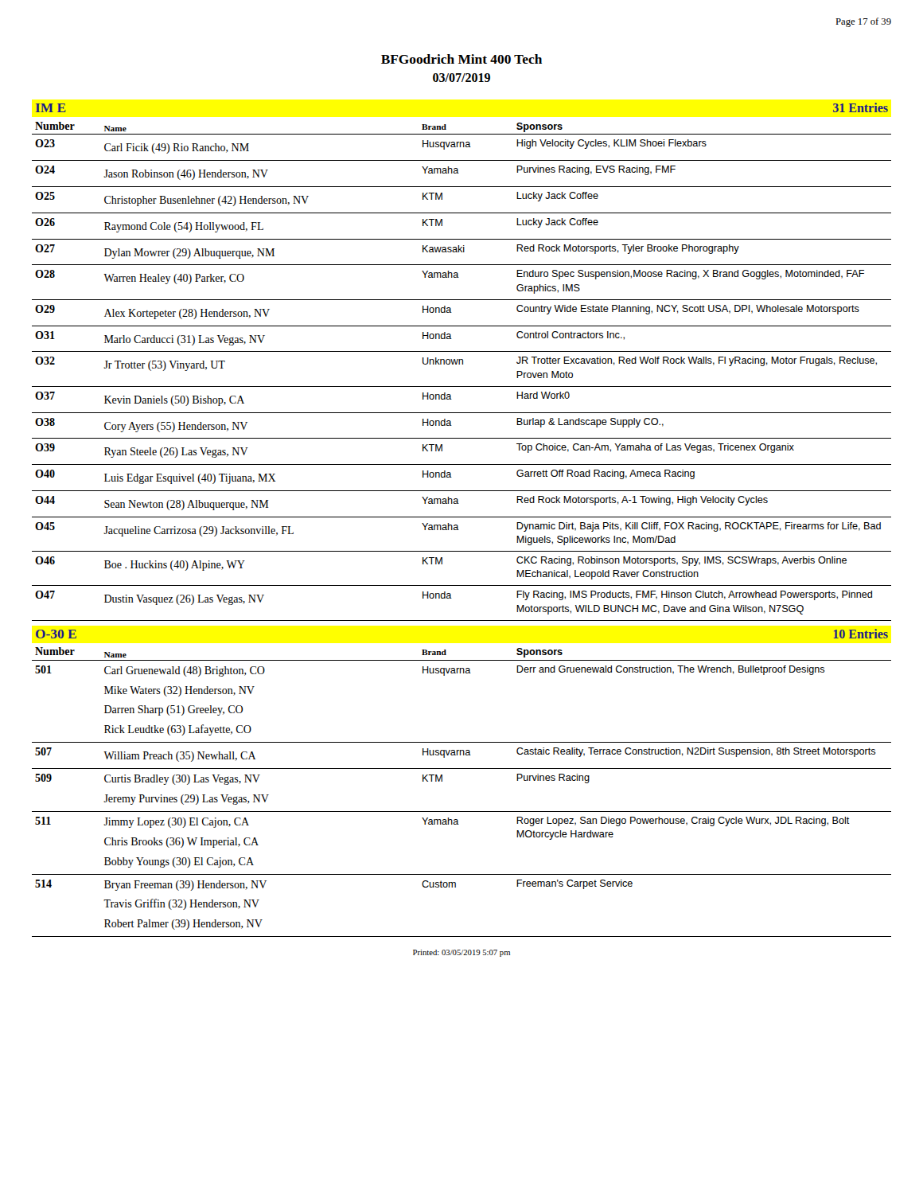Page 17 of 39
BFGoodrich Mint 400 Tech
03/07/2019
IM E 31 Entries
| Number | Name | Brand | Sponsors |
| --- | --- | --- | --- |
| O23 | Carl Ficik (49) Rio Rancho, NM | Husqvarna | High Velocity Cycles, KLIM Shoei Flexbars |
| O24 | Jason Robinson (46) Henderson, NV | Yamaha | Purvines Racing, EVS Racing, FMF |
| O25 | Christopher Busenlehner (42) Henderson, NV | KTM | Lucky Jack Coffee |
| O26 | Raymond Cole (54) Hollywood, FL | KTM | Lucky Jack Coffee |
| O27 | Dylan Mowrer (29) Albuquerque, NM | Kawasaki | Red Rock Motorsports, Tyler Brooke Phorography |
| O28 | Warren Healey (40) Parker, CO | Yamaha | Enduro Spec Suspension,Moose Racing, X Brand Goggles, Motominded, FAF Graphics, IMS |
| O29 | Alex Kortepeter (28) Henderson, NV | Honda | Country Wide Estate Planning, NCY, Scott USA, DPI, Wholesale Motorsports |
| O31 | Marlo Carducci (31) Las Vegas, NV | Honda | Control Contractors Inc., |
| O32 | Jr Trotter (53) Vinyard, UT | Unknown | JR Trotter Excavation, Red Wolf Rock Walls, Fl yRacing, Motor Frugals, Recluse, Proven Moto |
| O37 | Kevin Daniels (50) Bishop, CA | Honda | Hard Work0 |
| O38 | Cory Ayers (55) Henderson, NV | Honda | Burlap & Landscape Supply CO., |
| O39 | Ryan Steele (26) Las Vegas, NV | KTM | Top Choice, Can-Am, Yamaha of Las Vegas, Tricenex Organix |
| O40 | Luis Edgar Esquivel (40) Tijuana, MX | Honda | Garrett Off Road Racing, Ameca Racing |
| O44 | Sean Newton (28) Albuquerque, NM | Yamaha | Red Rock Motorsports, A-1 Towing, High Velocity Cycles |
| O45 | Jacqueline Carrizosa (29) Jacksonville, FL | Yamaha | Dynamic Dirt, Baja Pits, Kill Cliff, FOX Racing, ROCKTAPE, Firearms for Life, Bad Miguels, Spliceworks Inc, Mom/Dad |
| O46 | Boe . Huckins (40) Alpine, WY | KTM | CKC Racing, Robinson Motorsports, Spy, IMS, SCSWraps, Averbis Online MEchanical, Leopold Raver Construction |
| O47 | Dustin Vasquez (26) Las Vegas, NV | Honda | Fly Racing, IMS Products, FMF, Hinson Clutch, Arrowhead Powersports, Pinned Motorsports, WILD BUNCH MC, Dave and Gina Wilson, N7SGQ |
O-30 E 10 Entries
| Number | Name | Brand | Sponsors |
| --- | --- | --- | --- |
| 501 | Carl Gruenewald (48) Brighton, CO Mike Waters (32) Henderson, NV Darren Sharp (51) Greeley, CO Rick Leudtke (63) Lafayette, CO | Husqvarna | Derr and Gruenewald Construction, The Wrench, Bulletproof Designs |
| 507 | William Preach (35) Newhall, CA | Husqvarna | Castaic Reality, Terrace Construction, N2Dirt Suspension, 8th Street Motorsports |
| 509 | Curtis Bradley (30) Las Vegas, NV Jeremy Purvines (29) Las Vegas, NV | KTM | Purvines Racing |
| 511 | Jimmy Lopez (30) El Cajon, CA Chris Brooks (36) W Imperial, CA Bobby Youngs (30) El Cajon, CA | Yamaha | Roger Lopez, San Diego Powerhouse, Craig Cycle Wurx, JDL Racing, Bolt MOtorcycle Hardware |
| 514 | Bryan Freeman (39) Henderson, NV Travis Griffin (32) Henderson, NV Robert Palmer (39) Henderson, NV | Custom | Freeman's Carpet Service |
Printed: 03/05/2019 5:07 pm